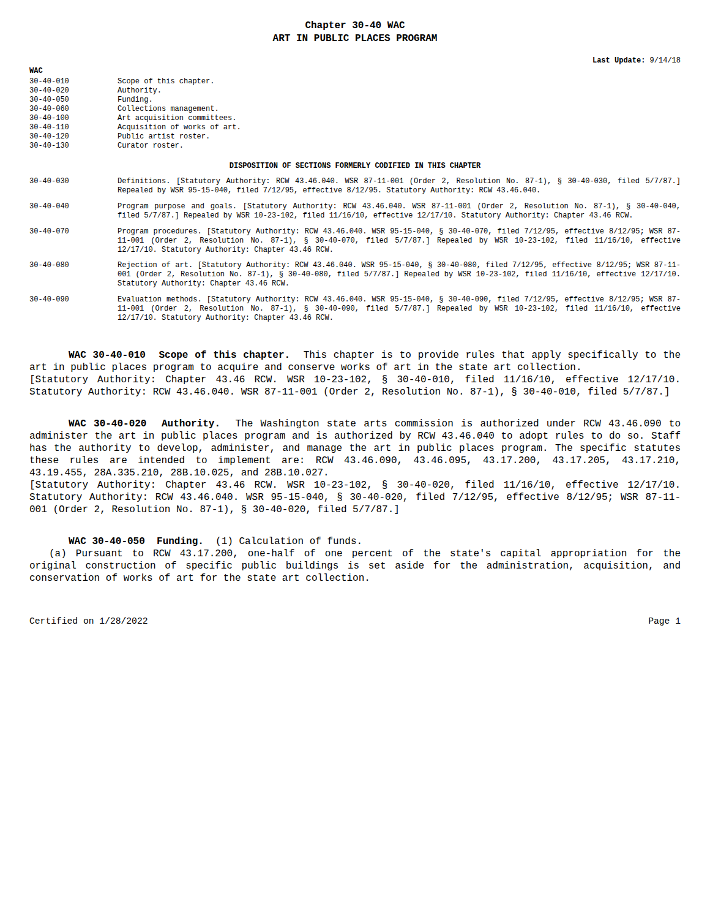Chapter 30-40 WAC
ART IN PUBLIC PLACES PROGRAM
Last Update: 9/14/18
WAC
| 30-40-010 | Scope of this chapter. |
| 30-40-020 | Authority. |
| 30-40-050 | Funding. |
| 30-40-060 | Collections management. |
| 30-40-100 | Art acquisition committees. |
| 30-40-110 | Acquisition of works of art. |
| 30-40-120 | Public artist roster. |
| 30-40-130 | Curator roster. |
DISPOSITION OF SECTIONS FORMERLY CODIFIED IN THIS CHAPTER
| 30-40-030 | Definitions. [Statutory Authority: RCW 43.46.040. WSR 87-11-001 (Order 2, Resolution No. 87-1), § 30-40-030, filed 5/7/87.] Repealed by WSR 95-15-040, filed 7/12/95, effective 8/12/95. Statutory Authority: RCW 43.46.040. |
| 30-40-040 | Program purpose and goals. [Statutory Authority: RCW 43.46.040. WSR 87-11-001 (Order 2, Resolution No. 87-1), § 30-40-040, filed 5/7/87.] Repealed by WSR 10-23-102, filed 11/16/10, effective 12/17/10. Statutory Authority: Chapter 43.46 RCW. |
| 30-40-070 | Program procedures. [Statutory Authority: RCW 43.46.040. WSR 95-15-040, § 30-40-070, filed 7/12/95, effective 8/12/95; WSR 87-11-001 (Order 2, Resolution No. 87-1), § 30-40-070, filed 5/7/87.] Repealed by WSR 10-23-102, filed 11/16/10, effective 12/17/10. Statutory Authority: Chapter 43.46 RCW. |
| 30-40-080 | Rejection of art. [Statutory Authority: RCW 43.46.040. WSR 95-15-040, § 30-40-080, filed 7/12/95, effective 8/12/95; WSR 87-11-001 (Order 2, Resolution No. 87-1), § 30-40-080, filed 5/7/87.] Repealed by WSR 10-23-102, filed 11/16/10, effective 12/17/10. Statutory Authority: Chapter 43.46 RCW. |
| 30-40-090 | Evaluation methods. [Statutory Authority: RCW 43.46.040. WSR 95-15-040, § 30-40-090, filed 7/12/95, effective 8/12/95; WSR 87-11-001 (Order 2, Resolution No. 87-1), § 30-40-090, filed 5/7/87.] Repealed by WSR 10-23-102, filed 11/16/10, effective 12/17/10. Statutory Authority: Chapter 43.46 RCW. |
WAC 30-40-010 Scope of this chapter. This chapter is to provide rules that apply specifically to the art in public places program to acquire and conserve works of art in the state art collection.
[Statutory Authority: Chapter 43.46 RCW. WSR 10-23-102, § 30-40-010, filed 11/16/10, effective 12/17/10. Statutory Authority: RCW 43.46.040. WSR 87-11-001 (Order 2, Resolution No. 87-1), § 30-40-010, filed 5/7/87.]
WAC 30-40-020 Authority. The Washington state arts commission is authorized under RCW 43.46.090 to administer the art in public places program and is authorized by RCW 43.46.040 to adopt rules to do so. Staff has the authority to develop, administer, and manage the art in public places program. The specific statutes these rules are intended to implement are: RCW 43.46.090, 43.46.095, 43.17.200, 43.17.205, 43.17.210, 43.19.455, 28A.335.210, 28B.10.025, and 28B.10.027.
[Statutory Authority: Chapter 43.46 RCW. WSR 10-23-102, § 30-40-020, filed 11/16/10, effective 12/17/10. Statutory Authority: RCW 43.46.040. WSR 95-15-040, § 30-40-020, filed 7/12/95, effective 8/12/95; WSR 87-11-001 (Order 2, Resolution No. 87-1), § 30-40-020, filed 5/7/87.]
WAC 30-40-050 Funding. (1) Calculation of funds.
(a) Pursuant to RCW 43.17.200, one-half of one percent of the state's capital appropriation for the original construction of specific public buildings is set aside for the administration, acquisition, and conservation of works of art for the state art collection.
Certified on 1/28/2022 Page 1